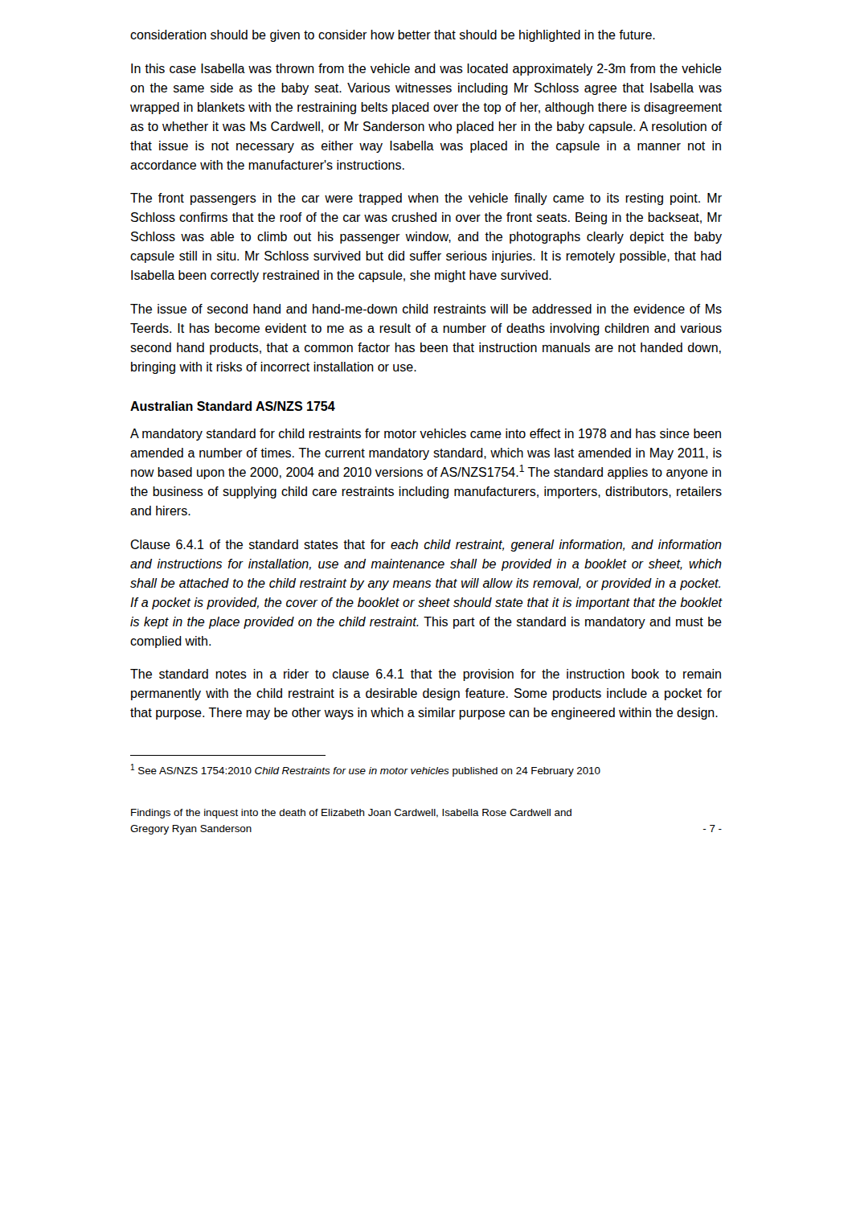consideration should be given to consider how better that should be highlighted in the future.
In this case Isabella was thrown from the vehicle and was located approximately 2-3m from the vehicle on the same side as the baby seat. Various witnesses including Mr Schloss agree that Isabella was wrapped in blankets with the restraining belts placed over the top of her, although there is disagreement as to whether it was Ms Cardwell, or Mr Sanderson who placed her in the baby capsule. A resolution of that issue is not necessary as either way Isabella was placed in the capsule in a manner not in accordance with the manufacturer's instructions.
The front passengers in the car were trapped when the vehicle finally came to its resting point. Mr Schloss confirms that the roof of the car was crushed in over the front seats. Being in the backseat, Mr Schloss was able to climb out his passenger window, and the photographs clearly depict the baby capsule still in situ. Mr Schloss survived but did suffer serious injuries. It is remotely possible, that had Isabella been correctly restrained in the capsule, she might have survived.
The issue of second hand and hand-me-down child restraints will be addressed in the evidence of Ms Teerds. It has become evident to me as a result of a number of deaths involving children and various second hand products, that a common factor has been that instruction manuals are not handed down, bringing with it risks of incorrect installation or use.
Australian Standard AS/NZS 1754
A mandatory standard for child restraints for motor vehicles came into effect in 1978 and has since been amended a number of times. The current mandatory standard, which was last amended in May 2011, is now based upon the 2000, 2004 and 2010 versions of AS/NZS1754.1 The standard applies to anyone in the business of supplying child care restraints including manufacturers, importers, distributors, retailers and hirers.
Clause 6.4.1 of the standard states that for each child restraint, general information, and information and instructions for installation, use and maintenance shall be provided in a booklet or sheet, which shall be attached to the child restraint by any means that will allow its removal, or provided in a pocket. If a pocket is provided, the cover of the booklet or sheet should state that it is important that the booklet is kept in the place provided on the child restraint. This part of the standard is mandatory and must be complied with.
The standard notes in a rider to clause 6.4.1 that the provision for the instruction book to remain permanently with the child restraint is a desirable design feature. Some products include a pocket for that purpose. There may be other ways in which a similar purpose can be engineered within the design.
1 See AS/NZS 1754:2010 Child Restraints for use in motor vehicles published on 24 February 2010
Findings of the inquest into the death of Elizabeth Joan Cardwell, Isabella Rose Cardwell and Gregory Ryan Sanderson
- 7 -